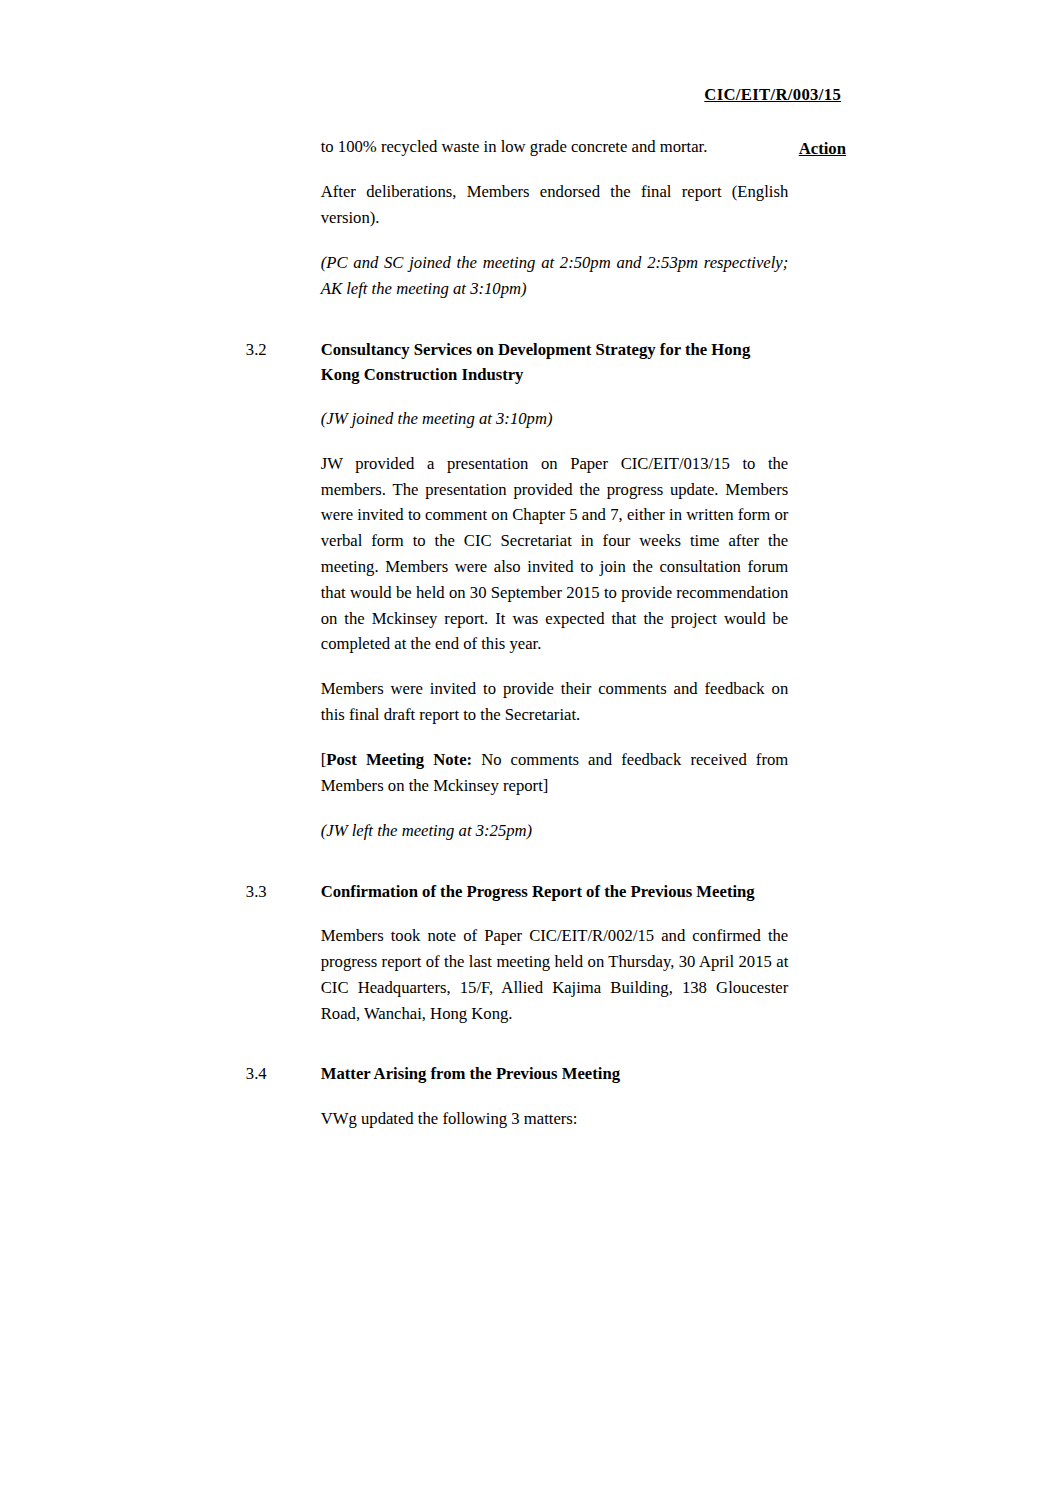CIC/EIT/R/003/15
Action
to 100% recycled waste in low grade concrete and mortar.
After deliberations, Members endorsed the final report (English version).
(PC and SC joined the meeting at 2:50pm and 2:53pm respectively; AK left the meeting at 3:10pm)
3.2
Consultancy Services on Development Strategy for the Hong Kong Construction Industry
(JW joined the meeting at 3:10pm)
JW provided a presentation on Paper CIC/EIT/013/15 to the members. The presentation provided the progress update. Members were invited to comment on Chapter 5 and 7, either in written form or verbal form to the CIC Secretariat in four weeks time after the meeting. Members were also invited to join the consultation forum that would be held on 30 September 2015 to provide recommendation on the Mckinsey report. It was expected that the project would be completed at the end of this year.
Members were invited to provide their comments and feedback on this final draft report to the Secretariat.
[Post Meeting Note: No comments and feedback received from Members on the Mckinsey report]
(JW left the meeting at 3:25pm)
3.3
Confirmation of the Progress Report of the Previous Meeting
Members took note of Paper CIC/EIT/R/002/15 and confirmed the progress report of the last meeting held on Thursday, 30 April 2015 at CIC Headquarters, 15/F, Allied Kajima Building, 138 Gloucester Road, Wanchai, Hong Kong.
3.4
Matter Arising from the Previous Meeting
VWg updated the following 3 matters: